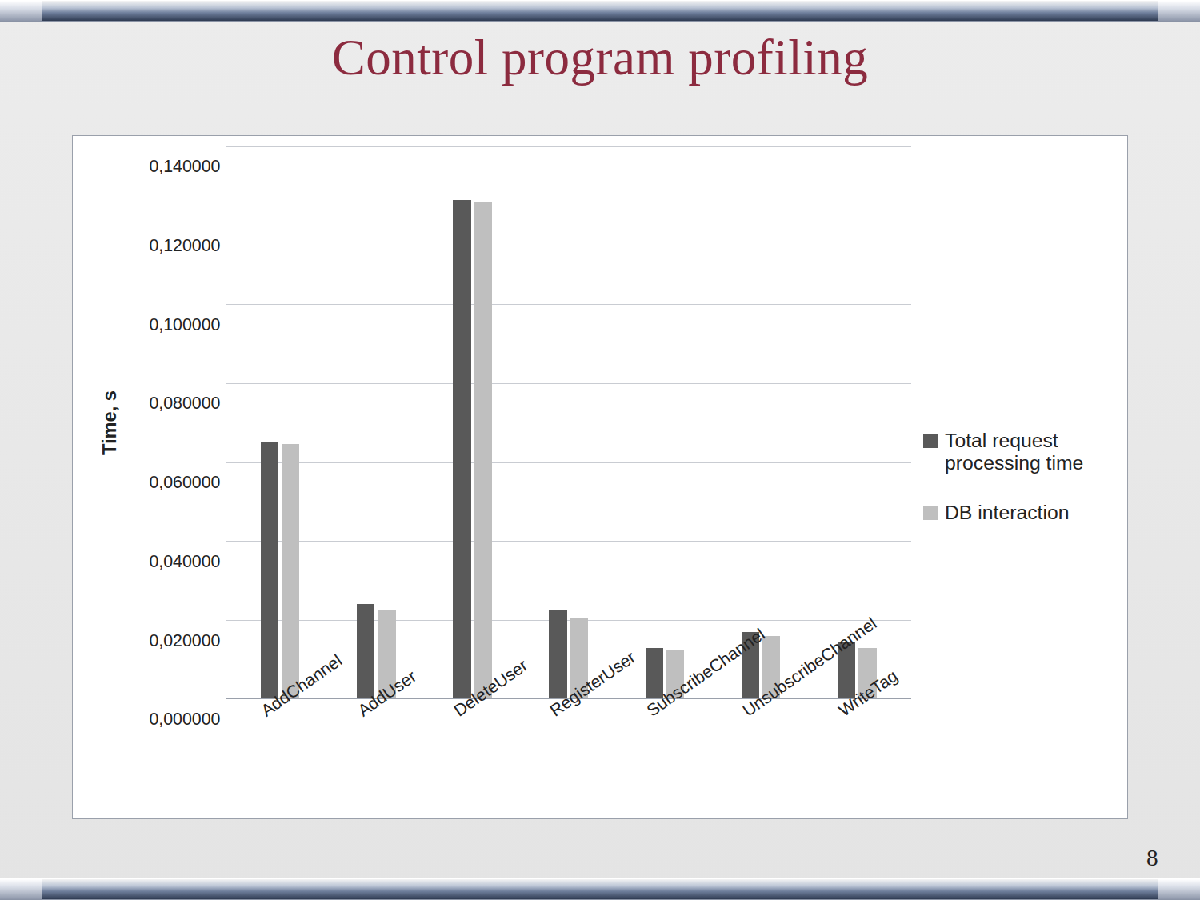Control program profiling
Time, s
0,140000
0,120000
0,100000
0,080000
0,060000
0,040000
0,020000
0,000000
AddChannel
AddUser
DeleteUser
RegisterUser
SubscribeChannel
UnsubscribeChannel
WriteTag
Total request
processing time
DB interaction
8